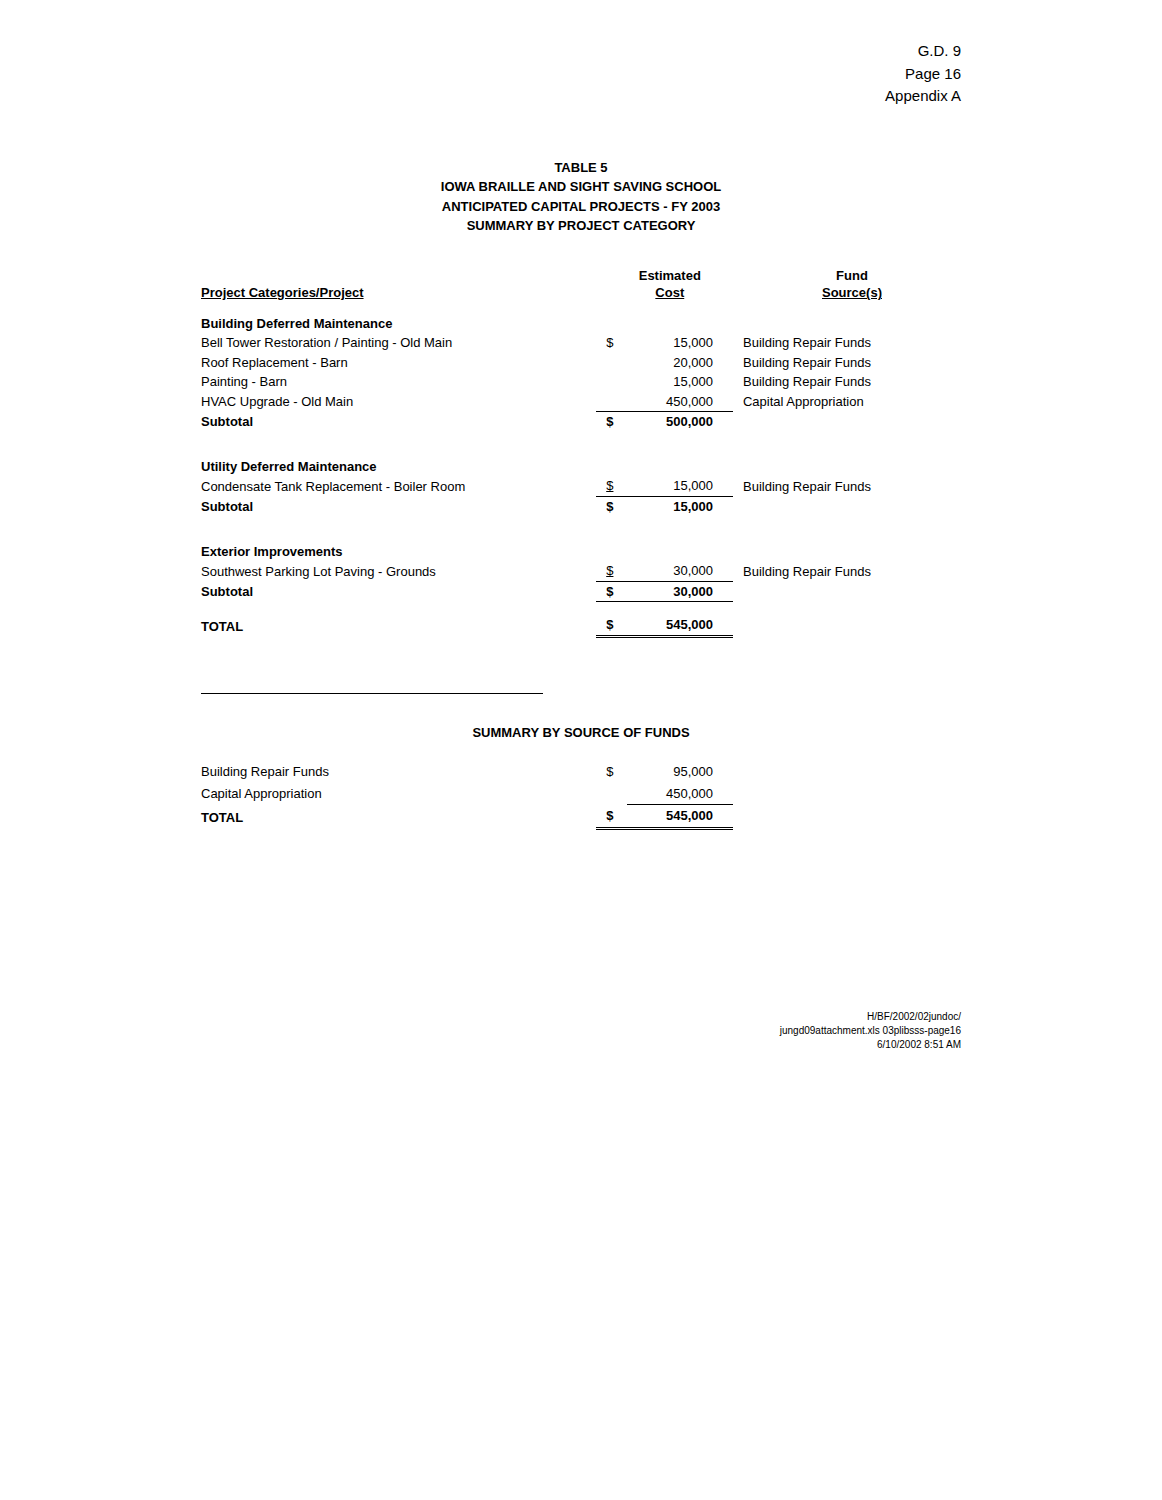G.D. 9
Page 16
Appendix A
TABLE 5
IOWA BRAILLE AND SIGHT SAVING SCHOOL
ANTICIPATED CAPITAL PROJECTS - FY 2003
SUMMARY BY PROJECT CATEGORY
| Project Categories/Project | | Estimated Cost | Fund Source(s) |
| Building Deferred Maintenance | | | |
| Bell Tower Restoration / Painting - Old Main | $ | 15,000 | Building Repair Funds |
| Roof Replacement - Barn | | 20,000 | Building Repair Funds |
| Painting - Barn | | 15,000 | Building Repair Funds |
| HVAC Upgrade - Old Main | | 450,000 | Capital Appropriation |
| Subtotal | $ | 500,000 | |
| Utility Deferred Maintenance | | | |
| Condensate Tank Replacement - Boiler Room | $ | 15,000 | Building Repair Funds |
| Subtotal | $ | 15,000 | |
| Exterior Improvements | | | |
| Southwest Parking Lot Paving - Grounds | $ | 30,000 | Building Repair Funds |
| Subtotal | $ | 30,000 | |
| TOTAL | $ | 545,000 | |
SUMMARY BY SOURCE OF FUNDS
| Building Repair Funds | $ | 95,000 | |
| Capital Appropriation | | 450,000 | |
| TOTAL | $ | 545,000 | |
H/BF/2002/02jundoc/
jungd09attachment.xls 03plibsss-page16
6/10/2002 8:51 AM